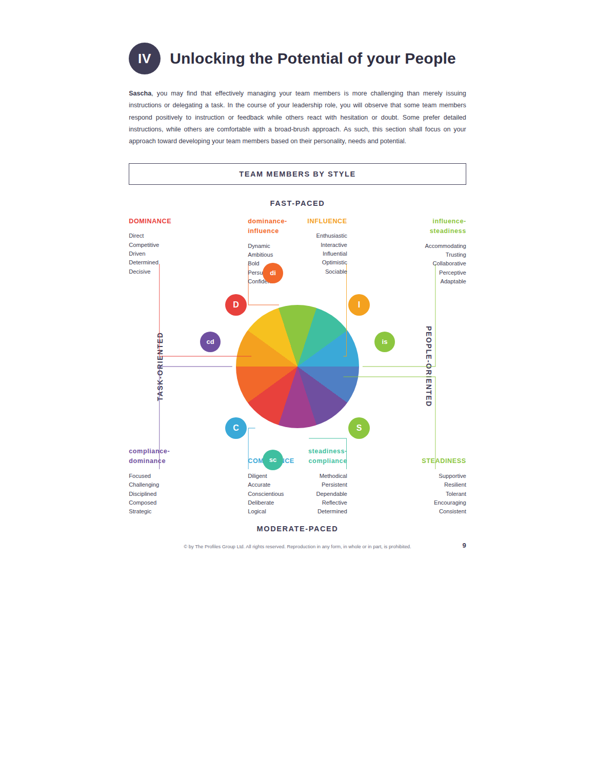IV
Unlocking the Potential of your People
Sascha, you may find that effectively managing your team members is more challenging than merely issuing instructions or delegating a task. In the course of your leadership role, you will observe that some team members respond positively to instruction or feedback while others react with hesitation or doubt. Some prefer detailed instructions, while others are comfortable with a broad-brush approach. As such, this section shall focus on your approach toward developing your team members based on their personality, needs and potential.
TEAM MEMBERS BY STYLE
FAST-PACED
MODERATE-PACED
TASK-ORIENTED
PEOPLE-ORIENTED
D
di
I
is
S
sc
C
cd
DOMINANCE
Direct
Competitive
Driven
Determined
Decisive
dominance-
influence
Dynamic
Ambitious
Bold
Persuasive
Confident
INFLUENCE
Enthusiastic
Interactive
Influential
Optimistic
Sociable
influence-
steadiness
Accommodating
Trusting
Collaborative
Perceptive
Adaptable
compliance-
dominance
Focused
Challenging
Disciplined
Composed
Strategic
COMPLIANCE
Diligent
Accurate
Conscientious
Deliberate
Logical
steadiness-
compliance
Methodical
Persistent
Dependable
Reflective
Determined
STEADINESS
Supportive
Resilient
Tolerant
Encouraging
Consistent
© by The Profiles Group Ltd. All rights reserved. Reproduction in any form, in whole or in part, is prohibited.
9